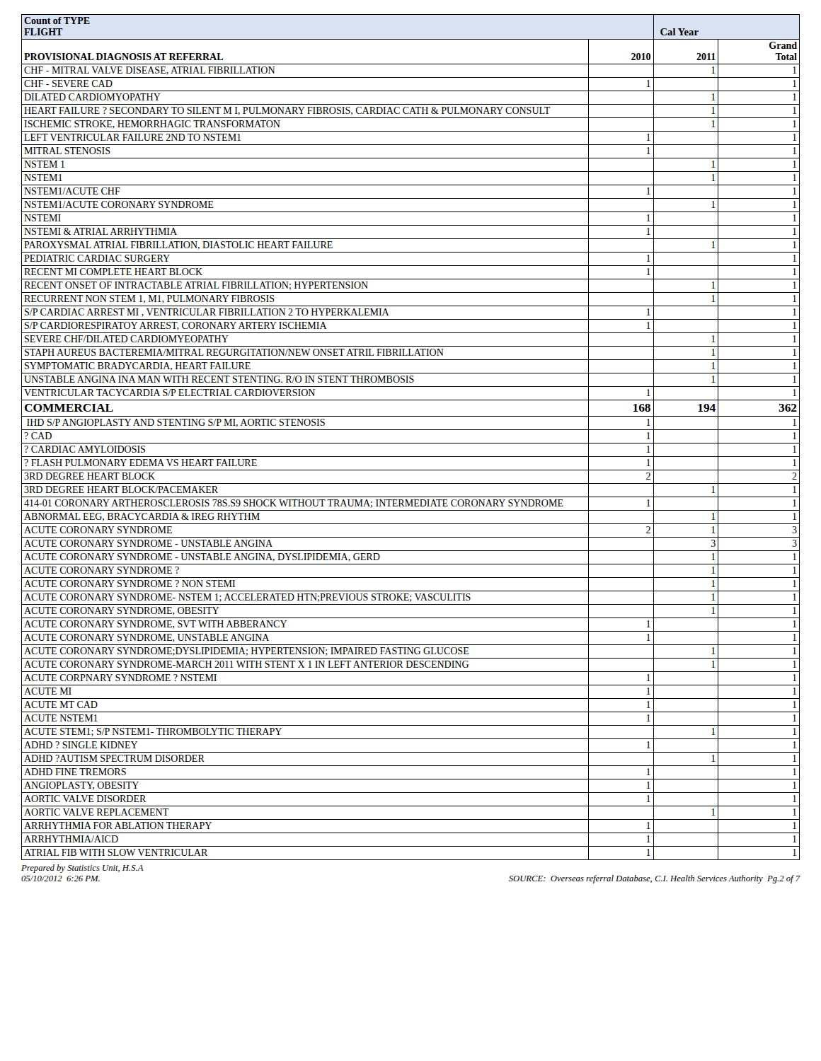| Count of TYPE FLIGHT | Cal Year |
| --- | --- |
| PROVISIONAL DIAGNOSIS AT REFERRAL | 2010 | 2011 | Grand Total |
| CHF - MITRAL VALVE DISEASE, ATRIAL FIBRILLATION | | 1 | 1 |
| CHF - SEVERE CAD | 1 | | 1 |
| DILATED CARDIOMYOPATHY | | 1 | 1 |
| HEART FAILURE ? SECONDARY TO SILENT M I, PULMONARY FIBROSIS, CARDIAC CATH & PULMONARY CONSULT | | 1 | 1 |
| ISCHEMIC STROKE, HEMORRHAGIC TRANSFORMATON | | 1 | 1 |
| LEFT VENTRICULAR FAILURE 2ND TO NSTEM1 | 1 | | 1 |
| MITRAL STENOSIS | 1 | | 1 |
| NSTEM 1 | | 1 | 1 |
| NSTEM1 | | 1 | 1 |
| NSTEM1/ACUTE CHF | 1 | | 1 |
| NSTEM1/ACUTE CORONARY SYNDROME | | 1 | 1 |
| NSTEMI | 1 | | 1 |
| NSTEMI & ATRIAL ARRHYTHMIA | 1 | | 1 |
| PAROXYSMAL ATRIAL FIBRILLATION, DIASTOLIC HEART FAILURE | | 1 | 1 |
| PEDIATRIC CARDIAC SURGERY | 1 | | 1 |
| RECENT MI COMPLETE HEART BLOCK | 1 | | 1 |
| RECENT ONSET OF INTRACTABLE ATRIAL FIBRILLATION; HYPERTENSION | | 1 | 1 |
| RECURRENT NON STEM 1, M1, PULMONARY FIBROSIS | | 1 | 1 |
| S/P CARDIAC ARREST MI , VENTRICULAR FIBRILLATION 2 TO HYPERKALEMIA | 1 | | 1 |
| S/P CARDIORESPIRATOY ARREST, CORONARY ARTERY ISCHEMIA | 1 | | 1 |
| SEVERE CHF/DILATED CARDIOMYEOPATHY | | 1 | 1 |
| STAPH AUREUS BACTEREMIA/MITRAL REGURGITATION/NEW ONSET ATRIL FIBRILLATION | | 1 | 1 |
| SYMPTOMATIC BRADYCARDIA, HEART FAILURE | | 1 | 1 |
| UNSTABLE ANGINA INA MAN WITH RECENT STENTING. R/O IN STENT THROMBOSIS | | 1 | 1 |
| VENTRICULAR TACYCARDIA S/P ELECTRIAL CARDIOVERSION | 1 | | 1 |
| COMMERCIAL | 168 | 194 | 362 |
| IHD S/P ANGIOPLASTY AND STENTING S/P MI, AORTIC STENOSIS | 1 | | 1 |
| ? CAD | 1 | | 1 |
| ? CARDIAC AMYLOIDOSIS | 1 | | 1 |
| ? FLASH PULMONARY EDEMA VS HEART FAILURE | 1 | | 1 |
| 3RD DEGREE HEART BLOCK | 2 | | 2 |
| 3RD DEGREE HEART BLOCK/PACEMAKER | | 1 | 1 |
| 414-01 CORONARY ARTHEROSCLEROSIS 78S.S9 SHOCK WITHOUT TRAUMA; INTERMEDIATE CORONARY SYNDROME | 1 | | 1 |
| ABNORMAL EEG, BRACYCARDIA & IREG RHYTHM | | 1 | 1 |
| ACUTE CORONARY SYNDROME | 2 | 1 | 3 |
| ACUTE CORONARY SYNDROME - UNSTABLE ANGINA | | 3 | 3 |
| ACUTE CORONARY SYNDROME - UNSTABLE ANGINA, DYSLIPIDEMIA, GERD | | 1 | 1 |
| ACUTE CORONARY SYNDROME ? | | 1 | 1 |
| ACUTE CORONARY SYNDROME ? NON STEMI | | 1 | 1 |
| ACUTE CORONARY SYNDROME- NSTEM 1; ACCELERATED HTN;PREVIOUS STROKE; VASCULITIS | | 1 | 1 |
| ACUTE CORONARY SYNDROME, OBESITY | | 1 | 1 |
| ACUTE CORONARY SYNDROME, SVT WITH ABBERANCY | 1 | | 1 |
| ACUTE CORONARY SYNDROME, UNSTABLE ANGINA | 1 | | 1 |
| ACUTE CORONARY SYNDROME;DYSLIPIDEMIA; HYPERTENSION; IMPAIRED FASTING GLUCOSE | | 1 | 1 |
| ACUTE CORONARY SYNDROME-MARCH 2011 WITH STENT X 1 IN LEFT ANTERIOR DESCENDING | | 1 | 1 |
| ACUTE CORPNARY SYNDROME ? NSTEMI | 1 | | 1 |
| ACUTE MI | 1 | | 1 |
| ACUTE MT CAD | 1 | | 1 |
| ACUTE NSTEM1 | 1 | | 1 |
| ACUTE STEM1; S/P NSTEM1- THROMBOLYTIC THERAPY | | 1 | 1 |
| ADHD ? SINGLE KIDNEY | 1 | | 1 |
| ADHD ?AUTISM SPECTRUM DISORDER | | 1 | 1 |
| ADHD FINE TREMORS | 1 | | 1 |
| ANGIOPLASTY, OBESITY | 1 | | 1 |
| AORTIC VALVE DISORDER | 1 | | 1 |
| AORTIC VALVE REPLACEMENT | | 1 | 1 |
| ARRHYTHMIA FOR ABLATION THERAPY | 1 | | 1 |
| ARRHYTHMIA/AICD | 1 | | 1 |
| ATRIAL FIB WITH SLOW VENTRICULAR | 1 | | 1 |
Prepared by Statistics Unit, H.S.A
05/10/2012 6:26 PM.
SOURCE: Overseas referral Database, C.I. Health Services Authority Pg.2 of 7